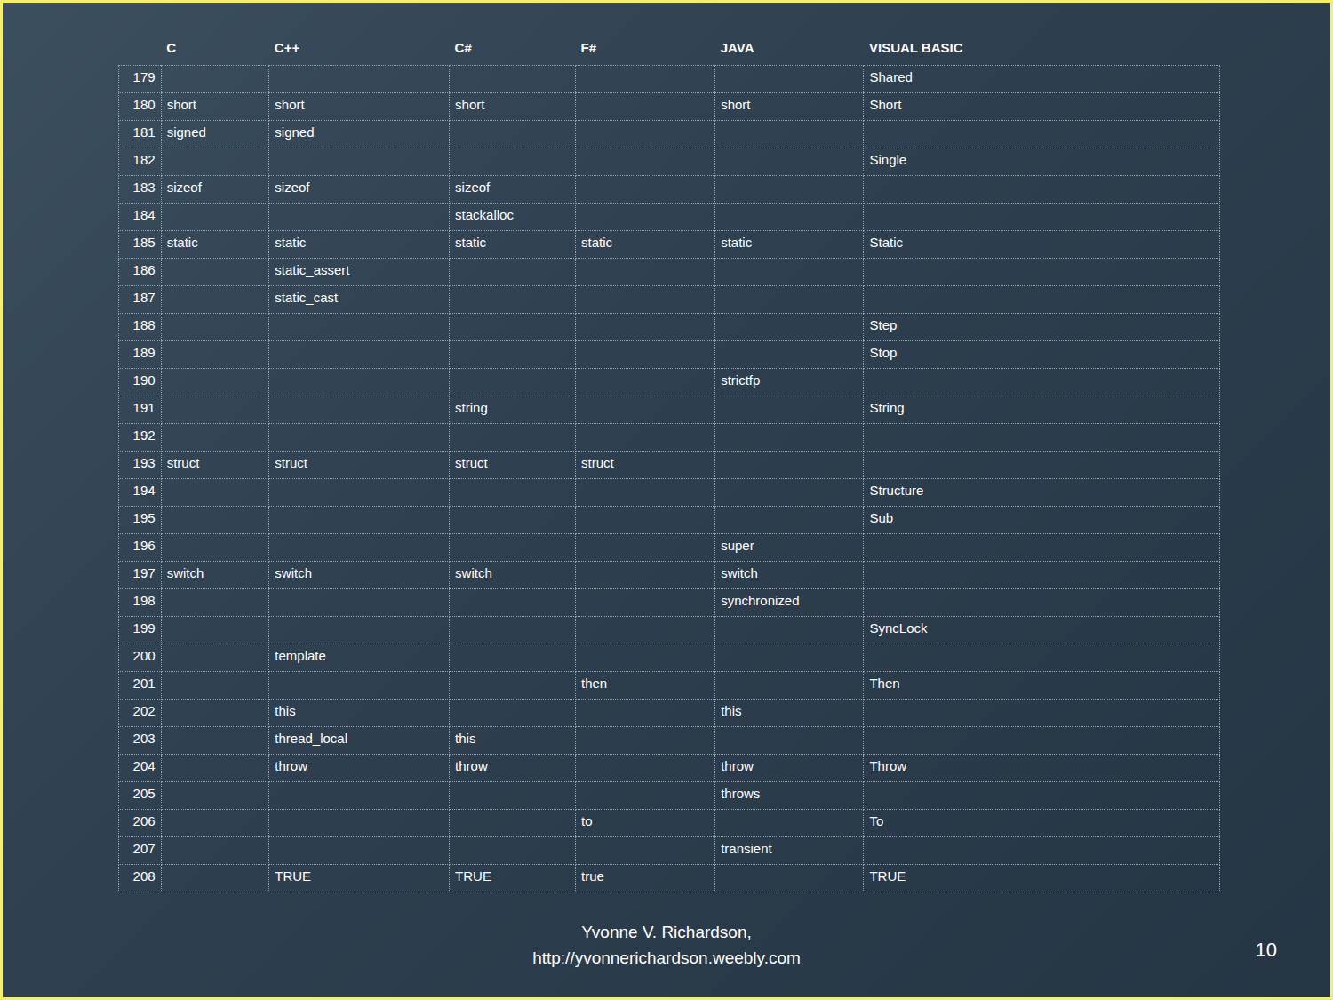| | C | C++ | C# | F# | JAVA | VISUAL BASIC |
| --- | --- | --- | --- | --- | --- | --- |
| 179 | | | | | | Shared |
| 180 | short | short | short | | short | Short |
| 181 | signed | signed | | | | |
| 182 | | | | | | Single |
| 183 | sizeof | sizeof | sizeof | | | |
| 184 | | | stackalloc | | | |
| 185 | static | static | static | static | static | Static |
| 186 | | static_assert | | | | |
| 187 | | static_cast | | | | |
| 188 | | | | | | Step |
| 189 | | | | | | Stop |
| 190 | | | | | strictfp | |
| 191 | | | string | | | String |
| 192 | | | | | | |
| 193 | struct | struct | struct | struct | | |
| 194 | | | | | | Structure |
| 195 | | | | | | Sub |
| 196 | | | | | super | |
| 197 | switch | switch | switch | | switch | |
| 198 | | | | | synchronized | |
| 199 | | | | | | SyncLock |
| 200 | | template | | | | |
| 201 | | | | then | | Then |
| 202 | | this | | | this | |
| 203 | | thread_local | this | | | |
| 204 | | throw | throw | | throw | Throw |
| 205 | | | | | throws | |
| 206 | | | | to | | To |
| 207 | | | | | transient | |
| 208 | | TRUE | TRUE | true | | TRUE |
Yvonne V. Richardson,
http://yvonnerichardson.weebly.com
10